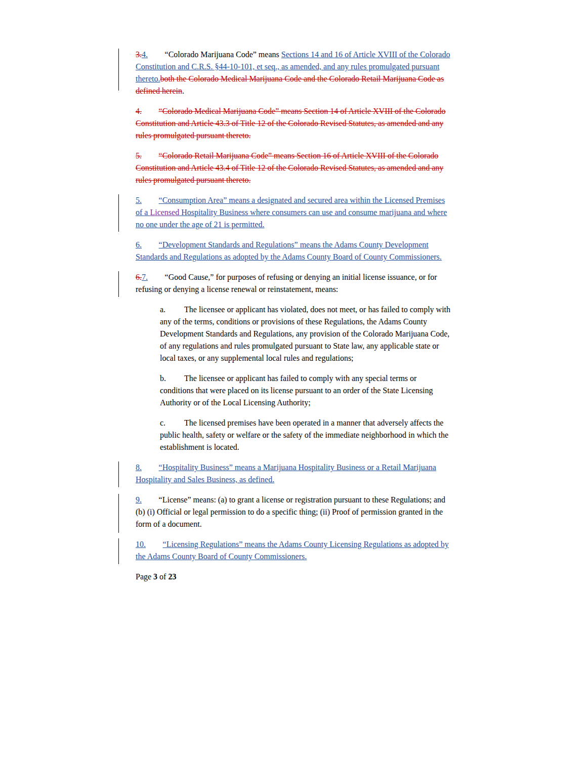3. 4. “Colorado Marijuana Code” means Sections 14 and 16 of Article XVIII of the Colorado Constitution and C.R.S. §44-10-101, et seq., as amended, and any rules promulgated pursuant thereto. both the Colorado Medical Marijuana Code and the Colorado Retail Marijuana Code as defined herein.
4. “Colorado Medical Marijuana Code” means Section 14 of Article XVIII of the Colorado Constitution and Article 43.3 of Title 12 of the Colorado Revised Statutes, as amended and any rules promulgated pursuant thereto.
5. “Colorado Retail Marijuana Code” means Section 16 of Article XVIII of the Colorado Constitution and Article 43.4 of Title 12 of the Colorado Revised Statutes, as amended and any rules promulgated pursuant thereto.
5. “Consumption Area” means a designated and secured area within the Licensed Premises of a Licensed Hospitality Business where consumers can use and consume marijuana and where no one under the age of 21 is permitted.
6. “Development Standards and Regulations” means the Adams County Development Standards and Regulations as adopted by the Adams County Board of County Commissioners.
6. 7. “Good Cause,” for purposes of refusing or denying an initial license issuance, or for refusing or denying a license renewal or reinstatement, means:
a. The licensee or applicant has violated, does not meet, or has failed to comply with any of the terms, conditions or provisions of these Regulations, the Adams County Development Standards and Regulations, any provision of the Colorado Marijuana Code, of any regulations and rules promulgated pursuant to State law, any applicable state or local taxes, or any supplemental local rules and regulations;
b. The licensee or applicant has failed to comply with any special terms or conditions that were placed on its license pursuant to an order of the State Licensing Authority or of the Local Licensing Authority;
c. The licensed premises have been operated in a manner that adversely affects the public health, safety or welfare or the safety of the immediate neighborhood in which the establishment is located.
8. “Hospitality Business” means a Marijuana Hospitality Business or a Retail Marijuana Hospitality and Sales Business, as defined.
9. “License” means: (a) to grant a license or registration pursuant to these Regulations; and (b) (i) Official or legal permission to do a specific thing; (ii) Proof of permission granted in the form of a document.
10. “Licensing Regulations” means the Adams County Licensing Regulations as adopted by the Adams County Board of County Commissioners.
Page 3 of 23